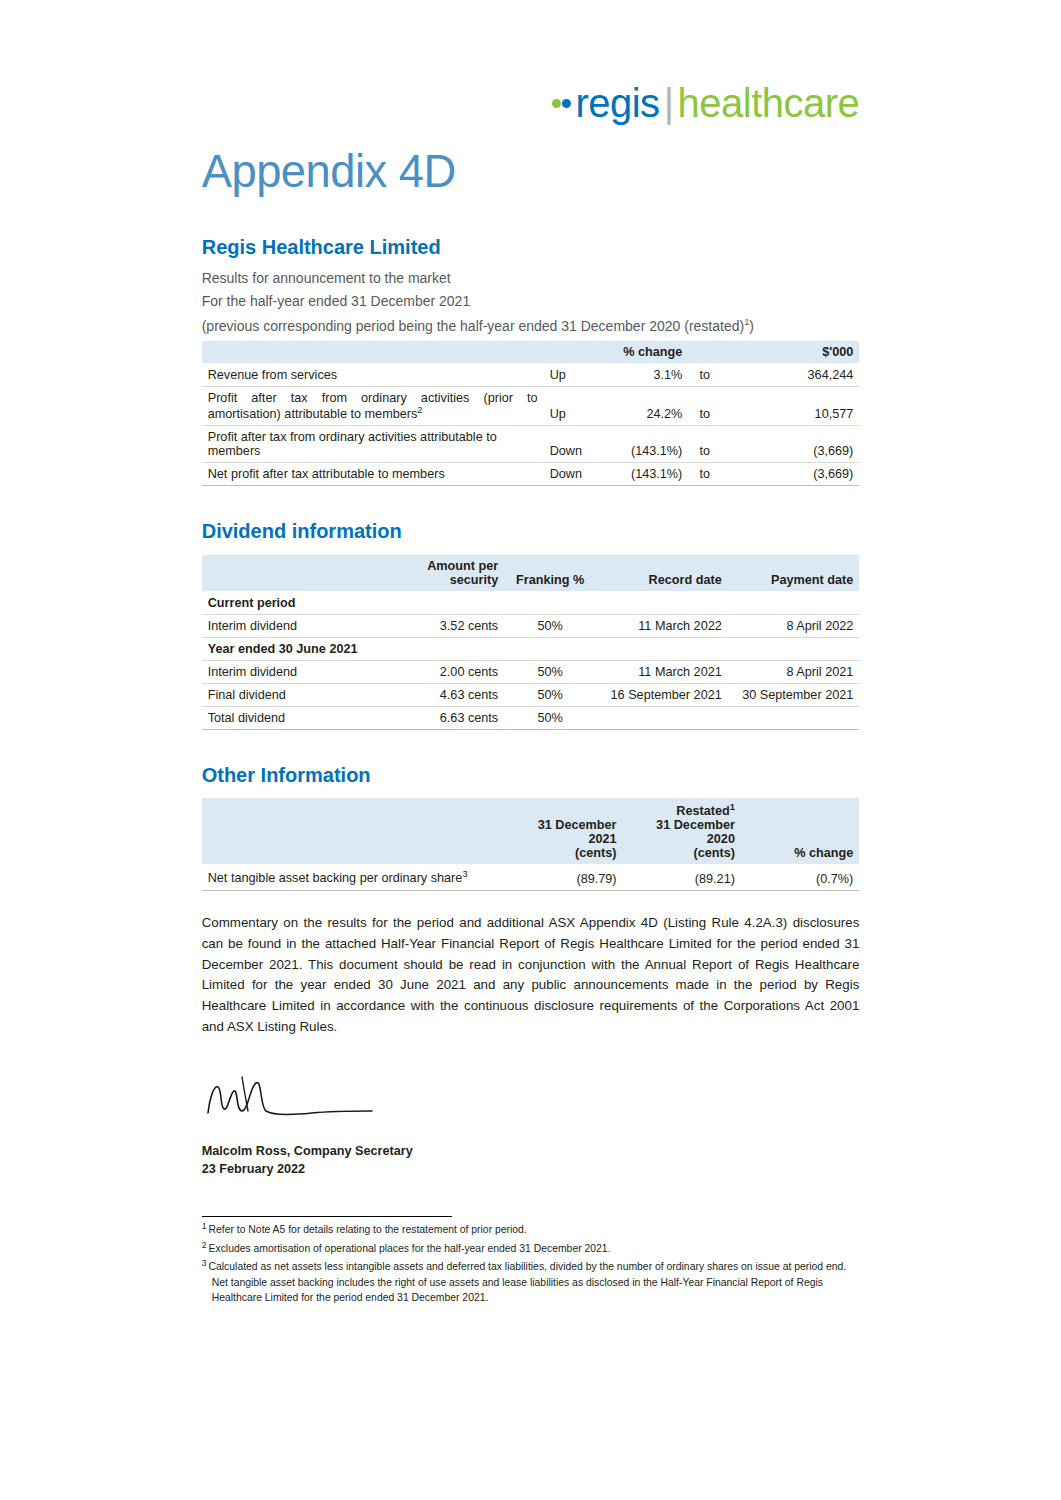regis|healthcare
Appendix 4D
Regis Healthcare Limited
Results for announcement to the market
For the half-year ended 31 December 2021
(previous corresponding period being the half-year ended 31 December 2020 (restated)1)
| | | % change | | $'000 |
| --- | --- | --- | --- | --- |
| Revenue from services | Up | 3.1% | to | 364,244 |
| Profit after tax from ordinary activities (prior to amortisation) attributable to members 2 | Up | 24.2% | to | 10,577 |
| Profit after tax from ordinary activities attributable to members | Down | (143.1%) | to | (3,669) |
| Net profit after tax attributable to members | Down | (143.1%) | to | (3,669) |
Dividend information
| | Amount per security | Franking % | Record date | Payment date |
| --- | --- | --- | --- | --- |
| Current period | | | | |
| Interim dividend | 3.52 cents | 50% | 11 March 2022 | 8 April 2022 |
| Year ended 30 June 2021 | | | | |
| Interim dividend | 2.00 cents | 50% | 11 March 2021 | 8 April 2021 |
| Final dividend | 4.63 cents | 50% | 16 September 2021 | 30 September 2021 |
| Total dividend | 6.63 cents | 50% | | |
Other Information
| | 31 December 2021 (cents) | Restated 1 31 December 2020 (cents) | % change |
| --- | --- | --- | --- |
| Net tangible asset backing per ordinary share 3 | (89.79) | (89.21) | (0.7%) |
Commentary on the results for the period and additional ASX Appendix 4D (Listing Rule 4.2A.3) disclosures can be found in the attached Half-Year Financial Report of Regis Healthcare Limited for the period ended 31 December 2021. This document should be read in conjunction with the Annual Report of Regis Healthcare Limited for the year ended 30 June 2021 and any public announcements made in the period by Regis Healthcare Limited in accordance with the continuous disclosure requirements of the Corporations Act 2001 and ASX Listing Rules.
Malcolm Ross, Company Secretary
23 February 2022
1 Refer to Note A5 for details relating to the restatement of prior period.
2 Excludes amortisation of operational places for the half-year ended 31 December 2021.
3 Calculated as net assets less intangible assets and deferred tax liabilities, divided by the number of ordinary shares on issue at period end. Net tangible asset backing includes the right of use assets and lease liabilities as disclosed in the Half-Year Financial Report of Regis Healthcare Limited for the period ended 31 December 2021.